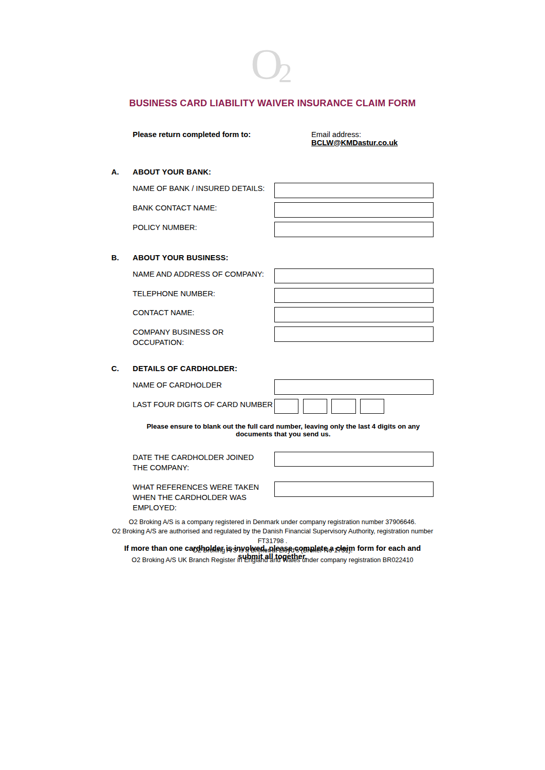O2
BUSINESS CARD LIABILITY WAIVER INSURANCE CLAIM FORM
Please return completed form to:
Email address: BCLW@KMDastur.co.uk
A.
ABOUT YOUR BANK:
NAME OF BANK / INSURED DETAILS:
BANK CONTACT NAME:
POLICY NUMBER:
B.
ABOUT YOUR BUSINESS:
NAME AND ADDRESS OF COMPANY:
TELEPHONE NUMBER:
CONTACT NAME:
COMPANY BUSINESS OR
OCCUPATION:
C.
DETAILS OF CARDHOLDER:
NAME OF CARDHOLDER
LAST FOUR DIGITS OF CARD NUMBER
Please ensure to blank out the full card number, leaving only the last 4 digits on any documents that you send us.
DATE THE CARDHOLDER JOINED
THE COMPANY:
WHAT REFERENCES WERE TAKEN
WHEN THE CARDHOLDER WAS
EMPLOYED:
If more than one cardholder is involved, please complete a claim form for each and submit all together.
O2 Broking A/S is a company registered in Denmark under company registration number 37906646.
O2 Broking A/S are authorised and regulated by the Danish Financial Supervisory Authority, registration number FT31798 .
O2 Broking A/S is a Broker at Lloyd’s (Broker No 1751).
O2 Broking A/S UK Branch Register in England and Wales under company registration BR022410